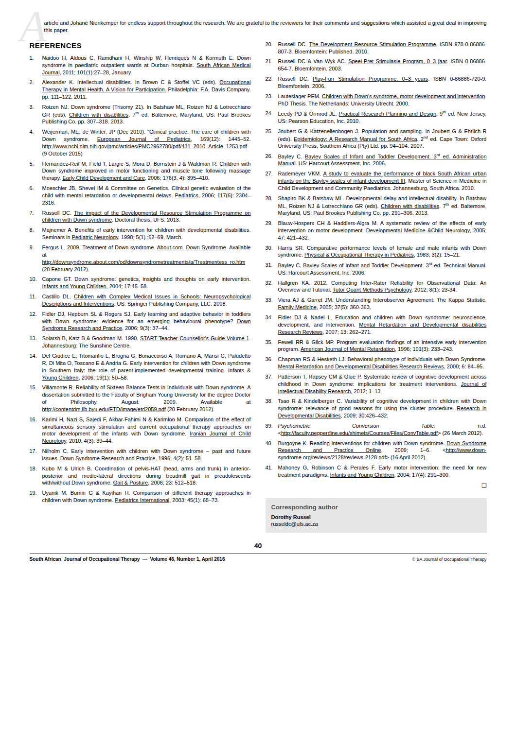A
article and Johané Nienkemper for endless support throughout the research. We are grateful to the reviewers for their comments and suggestions which assisted a great deal in improving this paper.
REFERENCES
1. Naidoo H, Aldous C, Ramdhani H, Winship W, Henriques N & Kormuth E. Down syndrome in paediatric outpatient wards at Durban hospitals. South African Medical Journal, 2011; 101(1):27–28, January.
2. Alexander K. Intellectual disabilities. In Brown C & Stoffel VC (eds). Occupational Therapy in Mental Health. A Vision for Participation. Philadelphia: F.A. Davis Company. pp. 111–122. 2011.
3. Roizen NJ. Down syndrome (Trisomy 21). In Batshaw ML, Roizen NJ & Lotrecchiano GR (eds). Children with disabilities. 7th ed. Baltemore, Maryland, US: Paul Brookes Publishing Co. pp. 307–318. 2013.
4. Weijerman, ME; de Winter, JP (Dec 2010). "Clinical practice. The care of children with Down syndrome. European Journal of Pediatrics, 169(12): 1445–52. http://www.ncbi.nlm.nih.gov/pmc/articles/PMC2962780/pdf/431_2010_Article_1253.pdf (9 October 2015)
5. Hernandez-Reif M, Field T, Largie S, Mora D, Bornstein J & Waldman R. Children with Down syndrome improved in motor functioning and muscle tone following massage therapy. Early Child Development and Care, 2006; 176(3, 4): 395–410.
6. Moeschler JB, Shevel IM & Committee on Genetics. Clinical genetic evaluation of the child with mental retardation or developmental delays. Pediatrics, 2006; 117(6): 2304–2316.
7. Russell DC. The impact of the Developmental Resource Stimulation Programme on children with Down syndrome. Doctoral thesis, UFS. 2013.
8. Majnemer A. Benefits of early intervention for children with developmental disabilities. Seminars in Pediatric Neurology, 1998; 5(1) :62–69, March.
9. Fergus L. 2009. Treatment of Down syndrome. About.com. Down Syndrome. Available at http://downsyndrome.about.com/od/downsyndrometreatments/a/Treatmentess_ro.htm (20 February 2012).
10. Capone GT. Down syndrome: genetics, insights and thoughts on early intervention. Infants and Young Children, 2004; 17:45–58.
11. Castillo DL. Children with Complex Medical Issues in Schools: Neuropsychological Descriptions and Interventions. US: Springer Publishing Company, LLC. 2008.
12. Fidler DJ, Hepburn SL & Rogers SJ. Early learning and adaptive behavior in toddlers with Down syndrome: evidence for an emerging behavioural phenotype? Down Syndrome Research and Practice, 2006; 9(3): 37–44.
13. Solarsh B, Katz B & Goodman M. 1990. START Teacher-Counsellor's Guide Volume 1. Johannesburg: The Sunshine Centre.
14. Del Giudice E, Titomanlio L, Brogna G, Bonaccorso A, Romano A, Mansi G, Paludetto R, Di Mita O, Toscano E & Andria G. Early intervention for children with Down syndrome in Southern Italy: the role of parent-implemented developmental training. Infants & Young Children, 2006; 19(1): 50–58.
15. Villamonte R. Reliability of Sixteen Balance Tests in Individuals with Down syndrome. A dissertation submitted to the Faculty of Brigham Young University for the degree Doctor of Philosophy. August. 2009. Available at http://contentdm.lib.byu.edu/ETD/image/etd2059.pdf (20 February 2012).
16. Karimi H, Nazi S, Sajedi F, Akbar-Fahimi N & Karimloo M. Comparison of the effect of simultaneous sensory stimulation and current occupational therapy approaches on motor development of the infants with Down syndrome. Iranian Journal of Child Neurology, 2010; 4(3): 39–44.
17. Nilholm C. Early intervention with children with Down syndrome – past and future issues. Down Syndrome Research and Practice, 1996; 4(2): 51–58.
18. Kubo M & Ulrich B. Coordination of pelvis-HAT (head, arms and trunk) in anterior-posterior and medio-lateral directions during treadmill gait in preadolescents with/without Down syndrome. Gait & Posture, 2006; 23: 512–518.
19. Uyanik M, Bumin G & Kayihan H. Comparison of different therapy approaches in children with Down syndrome. Pediatrics International, 2003; 45(1): 68–73.
20. Russell DC. The Development Resource Stimulation Programme. ISBN 978-0-86886-807-3. Bloemfontein: Published. 2010.
21. Russell DC & Van Wyk AC. Speel-Pret Stimulasie Program, 0–3 jaar. ISBN 0-86886-654-7. Bloemfontein. 2003.
22. Russell DC. Play-Fun Stimulation Programme, 0–3 years. ISBN 0-86886-720-9. Bloemfontein. 2006.
23. Lauteslager PEM. Children with Down's syndrome, motor development and intervention. PhD Thesis. The Netherlands: University Utrecht. 2000.
24. Leedy PD & Ormrod JE. Practical Research Planning and Design. 9th ed. New Jersey, US: Pearson Education, Inc. 2010.
25. Joubert G & Katzenellenbogen J. Population and sampling. In Joubert G & Ehrlich R (eds). Epidemiology: A Research Manual for South Africa. 2nd ed. Cape Town: Oxford University Press, Southern Africa (Pty) Ltd. pp. 94–104. 2007.
26. Bayley C. Bayley Scales of Infant and Toddler Development. 3rd ed. Administration Manual. US: Harcourt Assessment, Inc. 2006.
27. Rademeyer VKM. A study to evaluate the performance of black South African urban infants on the Bayley scales of infant development III. Master of Science in Medicine in Child Development and Community Paediatrics. Johannesburg, South Africa. 2010.
28. Shapiro BK & Batshaw ML. Developmental delay and intellectual disability. In Batshaw ML, Roizen NJ & Lotrecchiano GR (eds). Children with disabilities. 7th ed. Baltemore, Maryland, US: Paul Brookes Publishing Co. pp. 291–306. 2013.
29. Blauw-Hospers CH & Haddlers-Algra M. A systematic review of the effects of early intervention on motor development. Developmental Medicine &Child Neurology, 2005; 47: 421–432.
30. Harris SR. Comparative performance levels of female and male infants with Down syndrome. Physical & Occupational Therapy in Pediatrics, 1983; 3(2): 15–21.
31. Bayley C. Bayley Scales of Infant and Toddler Development. 3rd ed. Technical Manual. US: Harcourt Assessment, Inc. 2006.
32. Hallgren KA. 2012. Computing Inter-Rater Reliability for Observational Data: An Overview and Tutorial. Tutor Quant Methods Psychology, 2012; 8(1): 23-34.
33. Viera AJ & Garret JM. Understanding Interobserver Agreement: The Kappa Statistic. Family Medicine, 2005; 37(5): 360-363.
34. Fidler DJ & Nadel L. Education and children with Down syndrome: neuroscience, development, and intervention. Mental Retardation and Developmental disabilities Research Reviews, 2007; 13: 262–271.
35. Fewell RR & Glick MP. Program evaluation findings of an intensive early intervention program. American Journal of Mental Retardation, 1996; 101(3): 233–243.
36. Chapman RS & Hesketh LJ. Behavioral phenotype of individuals with Down Syndrome. Mental Retardation and Developmental Disabilities Research Reviews, 2000; 6: 84–95.
37. Patterson T, Rapsey CM & Glue P. Systematic review of cognitive development across childhood in Down syndrome: implications for treatment interventions. Journal of Intellectual Disability Research, 2012; 1–13.
38. Tsao R & Kindelberger C. Variability of cognitive development in children with Down syndrome: relevance of good reasons for using the cluster procedure. Research in Developmental Disabilities, 2009; 30:426–432.
39. Psychometric Conversion Table. n.d. <http://faculty.pepperdine.edu/shimels/Courses/Files/ConvTable.pdf> (26 March 2012).
40. Burgoyne K. Reading interventions for children with Down syndrome. Down Syndrome Research and Practice Online, 2009; 1–6. <http://www.down-syndrome.org/reviews/2128/reviews-2128.pdf> (16 April 2012).
41. Mahoney G, Robinson C & Perales F. Early motor intervention: the need for new treatment paradigms. Infants and Young Children, 2004; 17(4): 291–300.
❏
Corresponding author
Dorothy Russel
russeldc@ufs.ac.za
40
South African Journal of Occupational Therapy — Volume 46, Number 1, April 2016
© SA Journal of Occupational Therapy